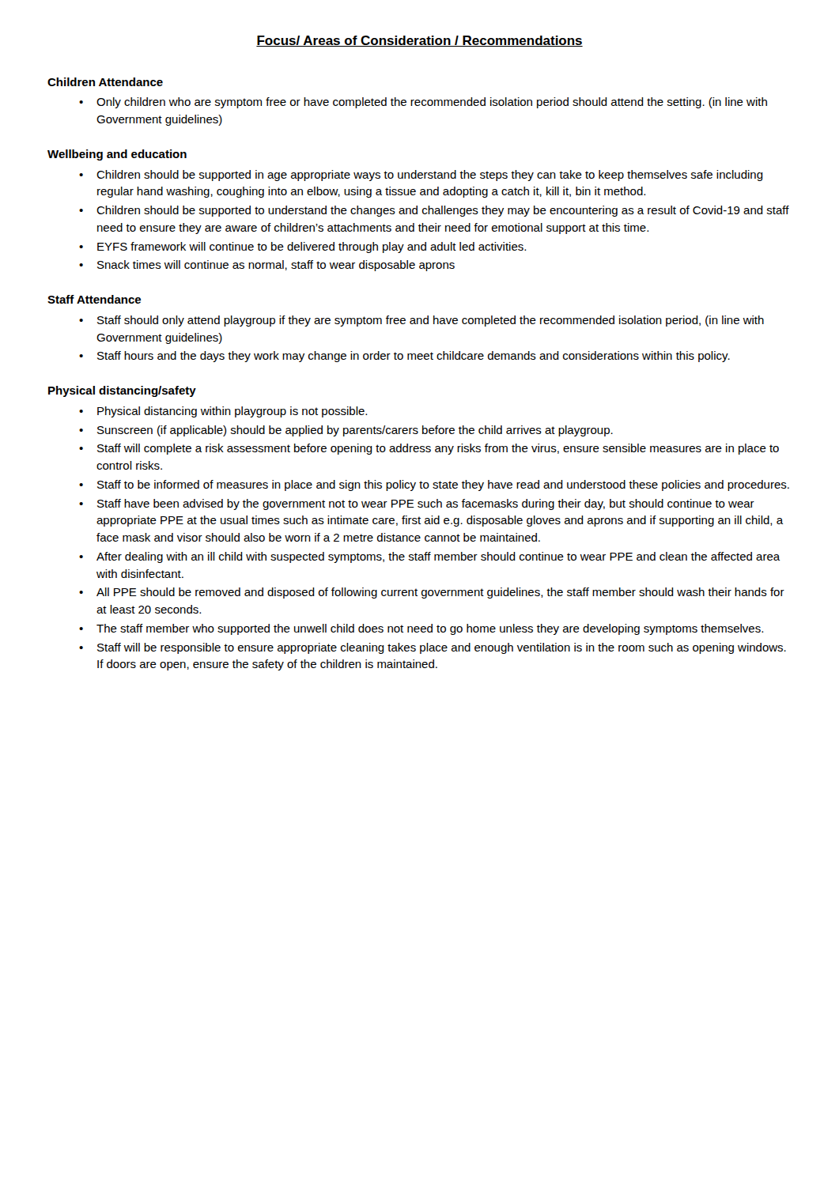Focus/ Areas of Consideration / Recommendations
Children Attendance
Only children who are symptom free or have completed the recommended isolation period should attend the setting. (in line with Government guidelines)
Wellbeing and education
Children should be supported in age appropriate ways to understand the steps they can take to keep themselves safe including regular hand washing, coughing into an elbow, using a tissue and adopting a catch it, kill it, bin it method.
Children should be supported to understand the changes and challenges they may be encountering as a result of Covid-19 and staff need to ensure they are aware of children’s attachments and their need for emotional support at this time.
EYFS framework will continue to be delivered through play and adult led activities.
Snack times will continue as normal, staff to wear disposable aprons
Staff Attendance
Staff should only attend playgroup if they are symptom free and have completed the recommended isolation period, (in line with Government guidelines)
Staff hours and the days they work may change in order to meet childcare demands and considerations within this policy.
Physical distancing/safety
Physical distancing within playgroup is not possible.
Sunscreen (if applicable) should be applied by parents/carers before the child arrives at playgroup.
Staff will complete a risk assessment before opening to address any risks from the virus, ensure sensible measures are in place to control risks.
Staff to be informed of measures in place and sign this policy to state they have read and understood these policies and procedures.
Staff have been advised by the government not to wear PPE such as facemasks during their day, but should continue to wear appropriate PPE at the usual times such as intimate care, first aid e.g. disposable gloves and aprons and if supporting an ill child, a face mask and visor should also be worn if a 2 metre distance cannot be maintained.
After dealing with an ill child with suspected symptoms, the staff member should continue to wear PPE and clean the affected area with disinfectant.
All PPE should be removed and disposed of following current government guidelines, the staff member should wash their hands for at least 20 seconds.
The staff member who supported the unwell child does not need to go home unless they are developing symptoms themselves.
Staff will be responsible to ensure appropriate cleaning takes place and enough ventilation is in the room such as opening windows. If doors are open, ensure the safety of the children is maintained.